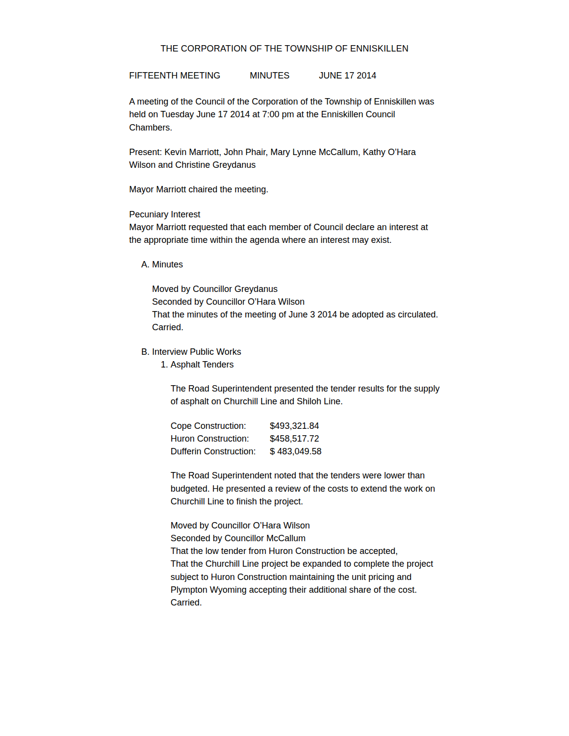THE CORPORATION OF THE TOWNSHIP OF ENNISKILLEN
FIFTEENTH MEETING MINUTES JUNE 17 2014
A meeting of the Council of the Corporation of the Township of Enniskillen was held on Tuesday June 17 2014 at 7:00 pm at the Enniskillen Council Chambers.
Present: Kevin Marriott, John Phair, Mary Lynne McCallum, Kathy O’Hara Wilson and Christine Greydanus
Mayor Marriott chaired the meeting.
Pecuniary Interest
Mayor Marriott requested that each member of Council declare an interest at the appropriate time within the agenda where an interest may exist.
Minutes
Moved by Councillor Greydanus
Seconded by Councillor O’Hara Wilson
That the minutes of the meeting of June 3 2014 be adopted as circulated.
Carried.
Interview Public Works
Asphalt Tenders
The Road Superintendent presented the tender results for the supply of asphalt on Churchill Line and Shiloh Line.
| Cope Construction: | $493,321.84 |
| Huron Construction: | $458,517.72 |
| Dufferin Construction: | $ 483,049.58 |
The Road Superintendent noted that the tenders were lower than budgeted. He presented a review of the costs to extend the work on Churchill Line to finish the project.
Moved by Councillor O’Hara Wilson
Seconded by Councillor McCallum
That the low tender from Huron Construction be accepted,
That the Churchill Line project be expanded to complete the project subject to Huron Construction maintaining the unit pricing and Plympton Wyoming accepting their additional share of the cost.
Carried.